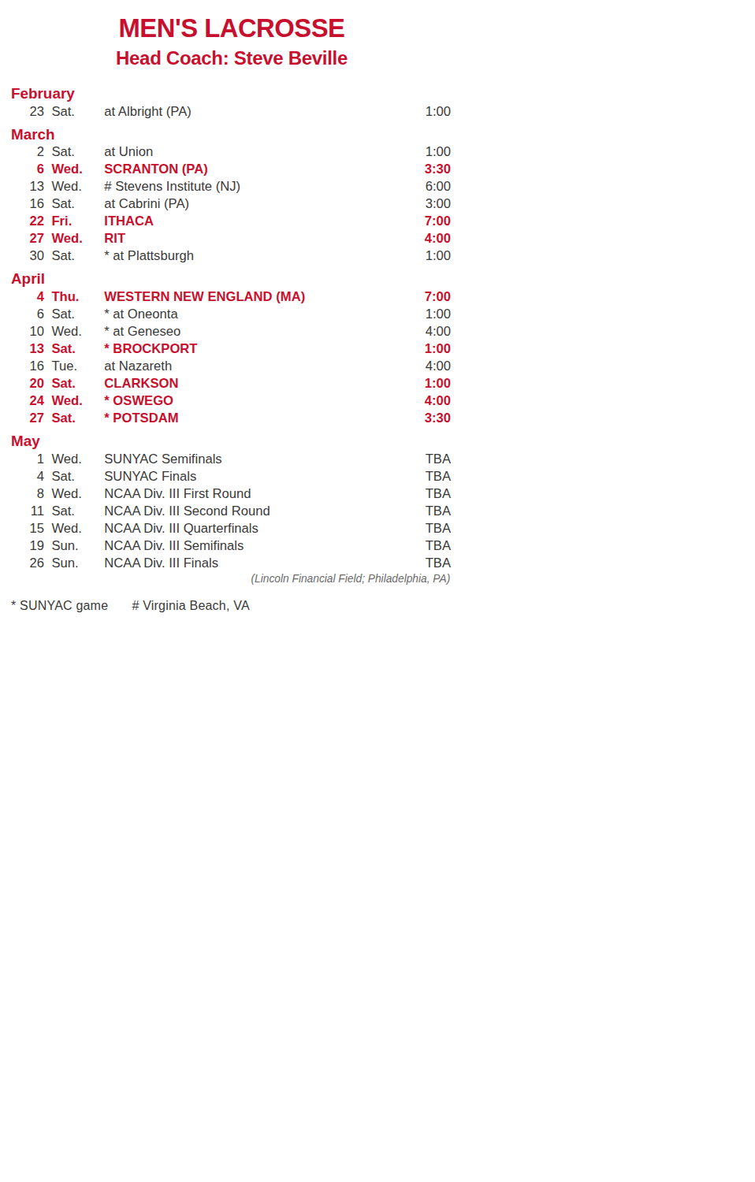MEN'S LACROSSE
Head Coach: Steve Beville
February
| 23 | Sat. | at Albright (PA) | 1:00 |
March
| 2 | Sat. | at Union | 1:00 |
| 6 | Wed. | SCRANTON (PA) | 3:30 |
| 13 | Wed. | # Stevens Institute (NJ) | 6:00 |
| 16 | Sat. | at Cabrini (PA) | 3:00 |
| 22 | Fri. | ITHACA | 7:00 |
| 27 | Wed. | RIT | 4:00 |
| 30 | Sat. | * at Plattsburgh | 1:00 |
April
| 4 | Thu. | WESTERN NEW ENGLAND (MA) | 7:00 |
| 6 | Sat. | * at Oneonta | 1:00 |
| 10 | Wed. | * at Geneseo | 4:00 |
| 13 | Sat. | * BROCKPORT | 1:00 |
| 16 | Tue. | at Nazareth | 4:00 |
| 20 | Sat. | CLARKSON | 1:00 |
| 24 | Wed. | * OSWEGO | 4:00 |
| 27 | Sat. | * POTSDAM | 3:30 |
May
| 1 | Wed. | SUNYAC Semifinals | TBA |
| 4 | Sat. | SUNYAC Finals | TBA |
| 8 | Wed. | NCAA Div. III First Round | TBA |
| 11 | Sat. | NCAA Div. III Second Round | TBA |
| 15 | Wed. | NCAA Div. III Quarterfinals | TBA |
| 19 | Sun. | NCAA Div. III Semifinals | TBA |
| 26 | Sun. | NCAA Div. III Finals | TBA |
(Lincoln Financial Field; Philadelphia, PA)
* SUNYAC game # Virginia Beach, VA